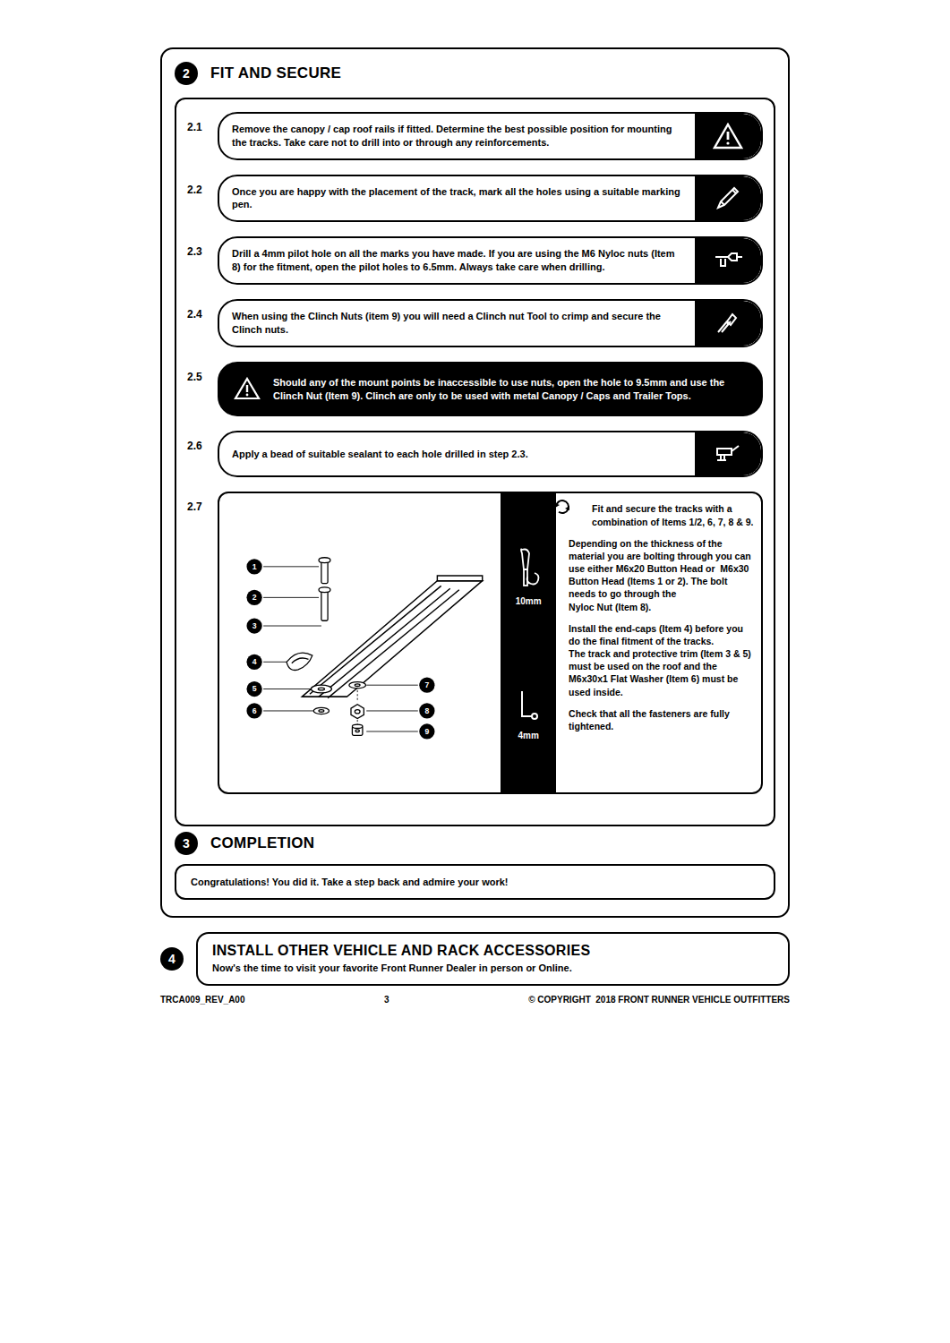2
FIT AND SECURE
2.1
Remove the canopy / cap roof rails if fitted. Determine the best possible position for mounting the tracks. Take care not to drill into or through any reinforcements.
2.2
Once you are happy with the placement of the track, mark all the holes using a suitable marking pen.
2.3
Drill a 4mm pilot hole on all the marks you have made. If you are using the M6 Nyloc nuts (Item 8) for the fitment, open the pilot holes to 6.5mm. Always take care when drilling.
2.4
When using the Clinch Nuts (item 9) you will need a Clinch nut Tool to crimp and secure the Clinch nuts.
2.5
Should any of the mount points be inaccessible to use nuts, open the hole to 9.5mm and use the Clinch Nut (Item 9). Clinch are only to be used with metal Canopy / Caps and Trailer Tops.
2.6
Apply a bead of suitable sealant to each hole drilled in step 2.3.
2.7
1 2 3 4 5 6 7 8 9
10mm
4mm
Fit and secure the tracks with a combination of Items 1/2, 6, 7, 8 & 9.
Depending on the thickness of the material you are bolting through you can use either M6x20 Button Head or M6x30 Button Head (Items 1 or 2). The bolt needs to go through the
Nyloc Nut (Item 8).
Install the end-caps (Item 4) before you do the final fitment of the tracks.
The track and protective trim (Item 3 & 5) must be used on the roof and the M6x30x1 Flat Washer (Item 6) must be used inside.
Check that all the fasteners are fully tightened.
3
COMPLETION
Congratulations! You did it. Take a step back and admire your work!
4
INSTALL OTHER VEHICLE AND RACK ACCESSORIES
Now's the time to visit your favorite Front Runner Dealer in person or Online.
TRCA009_REV_A00
3
© COPYRIGHT 2018 FRONT RUNNER VEHICLE OUTFITTERS